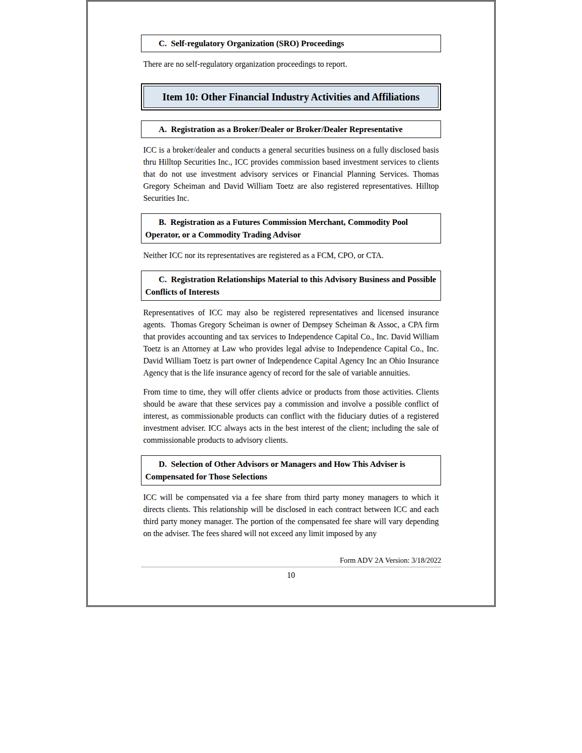C. Self-regulatory Organization (SRO) Proceedings
There are no self-regulatory organization proceedings to report.
Item 10: Other Financial Industry Activities and Affiliations
A. Registration as a Broker/Dealer or Broker/Dealer Representative
ICC is a broker/dealer and conducts a general securities business on a fully disclosed basis thru Hilltop Securities Inc., ICC provides commission based investment services to clients that do not use investment advisory services or Financial Planning Services. Thomas Gregory Scheiman and David William Toetz are also registered representatives. Hilltop Securities Inc.
B. Registration as a Futures Commission Merchant, Commodity Pool Operator, or a Commodity Trading Advisor
Neither ICC nor its representatives are registered as a FCM, CPO, or CTA.
C. Registration Relationships Material to this Advisory Business and Possible Conflicts of Interests
Representatives of ICC may also be registered representatives and licensed insurance agents. Thomas Gregory Scheiman is owner of Dempsey Scheiman & Assoc, a CPA firm that provides accounting and tax services to Independence Capital Co., Inc. David William Toetz is an Attorney at Law who provides legal advise to Independence Capital Co., Inc. David William Toetz is part owner of Independence Capital Agency Inc an Ohio Insurance Agency that is the life insurance agency of record for the sale of variable annuities.
From time to time, they will offer clients advice or products from those activities. Clients should be aware that these services pay a commission and involve a possible conflict of interest, as commissionable products can conflict with the fiduciary duties of a registered investment adviser. ICC always acts in the best interest of the client; including the sale of commissionable products to advisory clients.
D. Selection of Other Advisors or Managers and How This Adviser is Compensated for Those Selections
ICC will be compensated via a fee share from third party money managers to which it directs clients. This relationship will be disclosed in each contract between ICC and each third party money manager. The portion of the compensated fee share will vary depending on the adviser. The fees shared will not exceed any limit imposed by any
Form ADV 2A Version: 3/18/2022
10